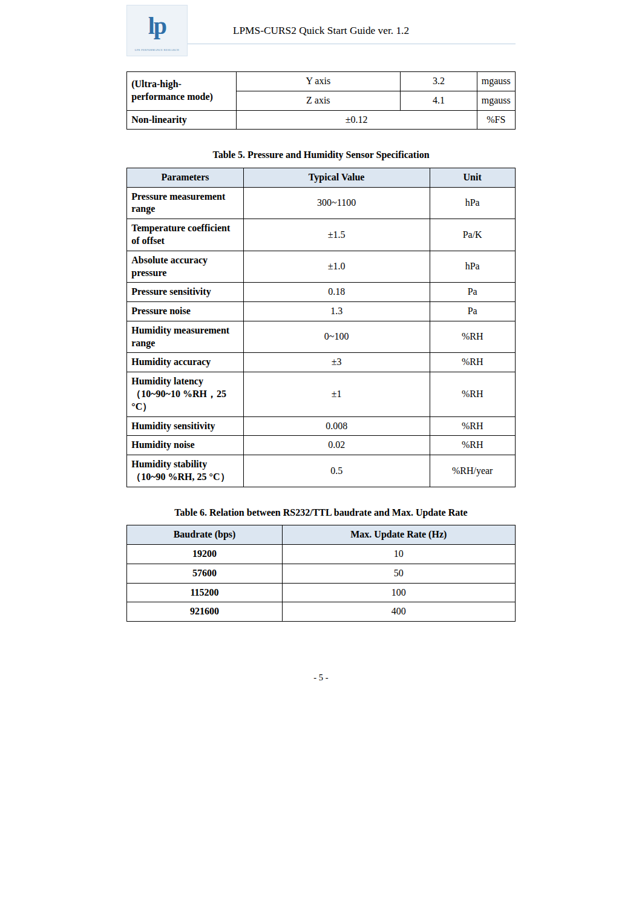lp
LPR PERFORMANCE RESEARCH
LPMS-CURS2 Quick Start Guide ver. 1.2
| (Ultra-high-performance mode) | Y axis | 3.2 | mgauss |
| Z axis | 4.1 | mgauss |
| Non-linearity | ±0.12 | %FS |
Table 5. Pressure and Humidity Sensor Specification
| Parameters | Typical Value | Unit |
| --- | --- | --- |
| Pressure measurement range | 300~1100 | hPa |
| Temperature coefficient of offset | ±1.5 | Pa/K |
| Absolute accuracy pressure | ±1.0 | hPa |
| Pressure sensitivity | 0.18 | Pa |
| Pressure noise | 1.3 | Pa |
| Humidity measurement range | 0~100 | %RH |
| Humidity accuracy | ±3 | %RH |
| Humidity latency （10~90~10 %RH，25 °C） | ±1 | %RH |
| Humidity sensitivity | 0.008 | %RH |
| Humidity noise | 0.02 | %RH |
| Humidity stability （10~90 %RH, 25 °C） | 0.5 | %RH/year |
Table 6. Relation between RS232/TTL baudrate and Max. Update Rate
| Baudrate (bps) | Max. Update Rate (Hz) |
| --- | --- |
| 19200 | 10 |
| 57600 | 50 |
| 115200 | 100 |
| 921600 | 400 |
- 5 -